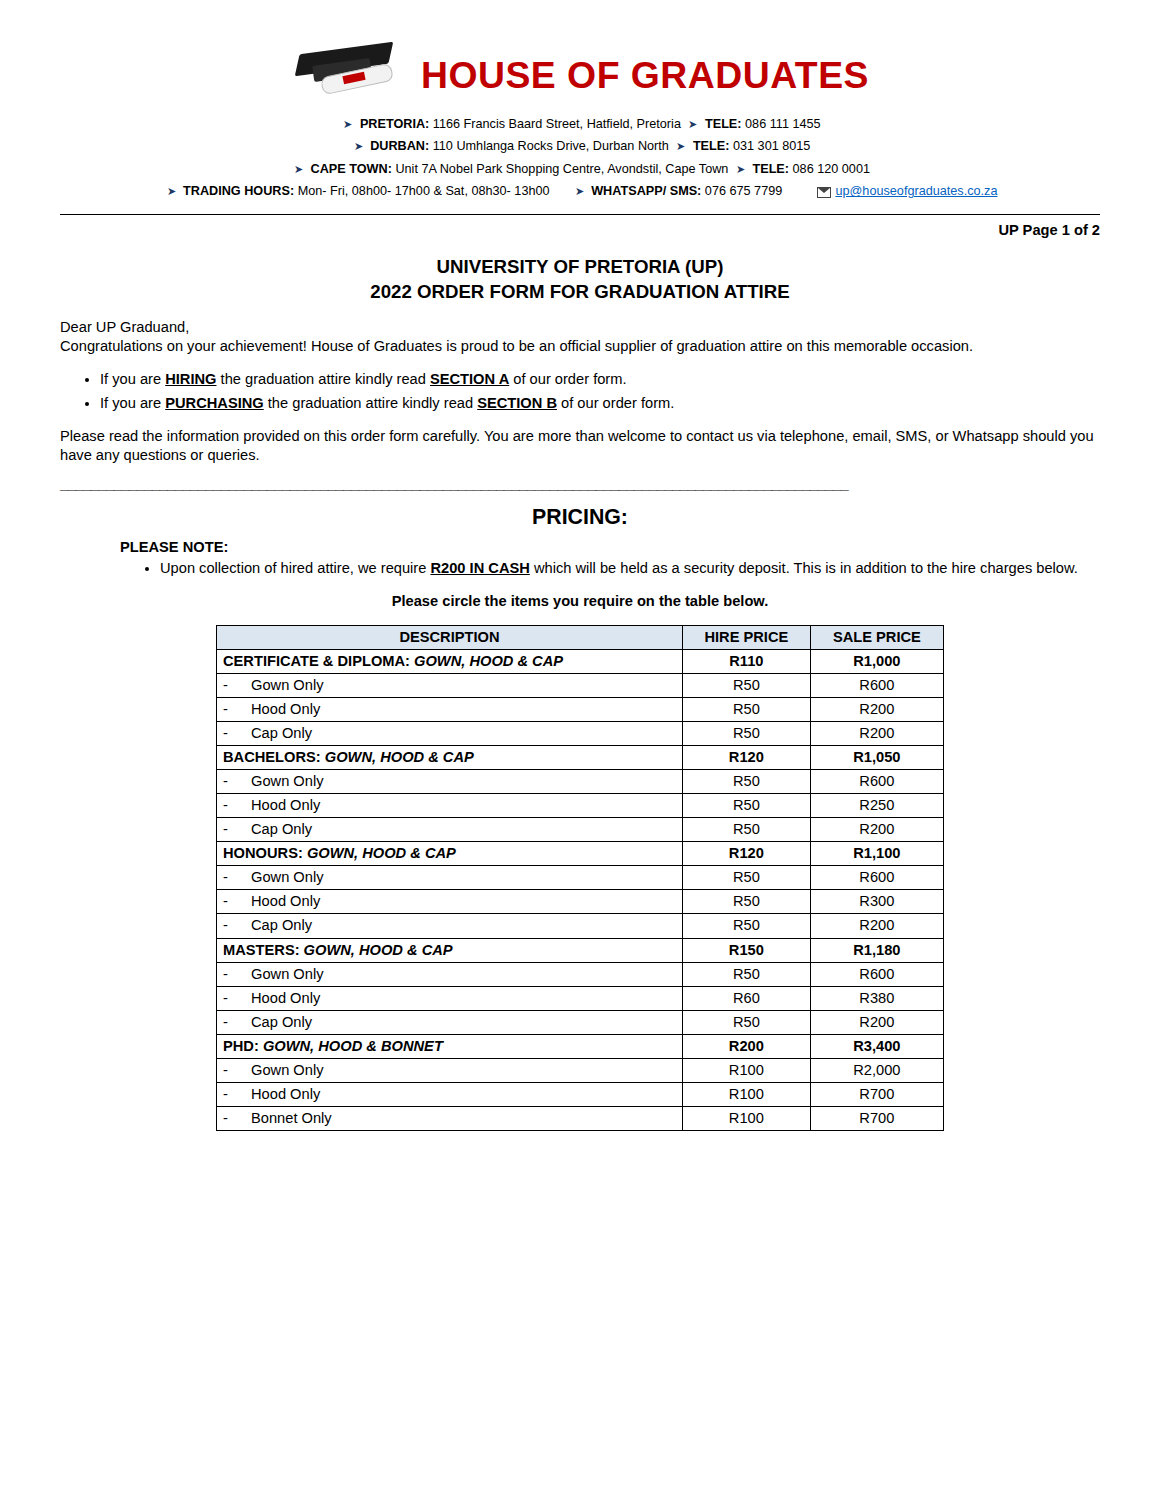HOUSE OF GRADUATES
➤ PRETORIA: 1166 Francis Baard Street, Hatfield, Pretoria ➤ TELE: 086 111 1455
➤ DURBAN: 110 Umhlanga Rocks Drive, Durban North ➤ TELE: 031 301 8015
➤ CAPE TOWN: Unit 7A Nobel Park Shopping Centre, Avondstil, Cape Town ➤ TELE: 086 120 0001
➤ TRADING HOURS: Mon- Fri, 08h00- 17h00 & Sat, 08h30- 13h00 ➤ WHATSAPP/ SMS: 076 675 7799 up@houseofgraduates.co.za
UP Page 1 of 2
UNIVERSITY OF PRETORIA (UP)
2022 ORDER FORM FOR GRADUATION ATTIRE
Dear UP Graduand,
Congratulations on your achievement! House of Graduates is proud to be an official supplier of graduation attire on this memorable occasion.
If you are HIRING the graduation attire kindly read SECTION A of our order form.
If you are PURCHASING the graduation attire kindly read SECTION B of our order form.
Please read the information provided on this order form carefully. You are more than welcome to contact us via telephone, email, SMS, or Whatsapp should you have any questions or queries.
_______________________________________________________________________________________________________
PRICING:
PLEASE NOTE:
Upon collection of hired attire, we require R200 IN CASH which will be held as a security deposit. This is in addition to the hire charges below.
Please circle the items you require on the table below.
| DESCRIPTION | HIRE PRICE | SALE PRICE |
| --- | --- | --- |
| CERTIFICATE & DIPLOMA: GOWN, HOOD & CAP | R110 | R1,000 |
| - Gown Only | R50 | R600 |
| - Hood Only | R50 | R200 |
| - Cap Only | R50 | R200 |
| BACHELORS: GOWN, HOOD & CAP | R120 | R1,050 |
| - Gown Only | R50 | R600 |
| - Hood Only | R50 | R250 |
| - Cap Only | R50 | R200 |
| HONOURS: GOWN, HOOD & CAP | R120 | R1,100 |
| - Gown Only | R50 | R600 |
| - Hood Only | R50 | R300 |
| - Cap Only | R50 | R200 |
| MASTERS: GOWN, HOOD & CAP | R150 | R1,180 |
| - Gown Only | R50 | R600 |
| - Hood Only | R60 | R380 |
| - Cap Only | R50 | R200 |
| PHD: GOWN, HOOD & BONNET | R200 | R3,400 |
| - Gown Only | R100 | R2,000 |
| - Hood Only | R100 | R700 |
| - Bonnet Only | R100 | R700 |